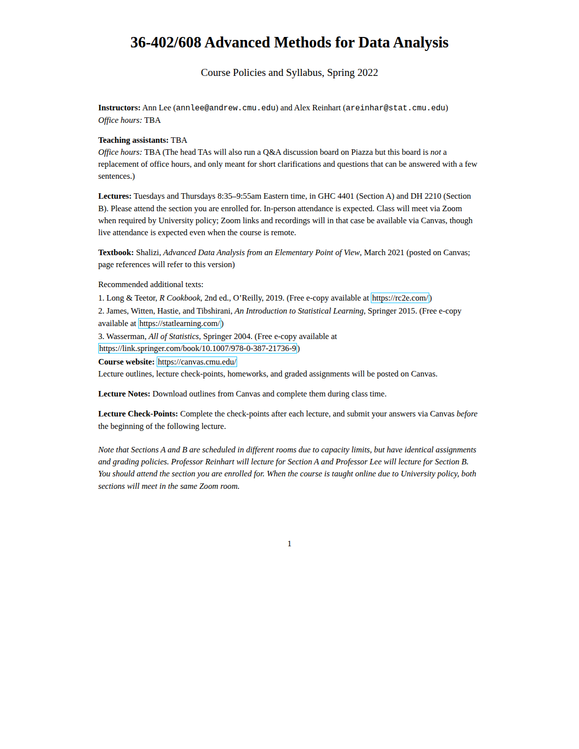36-402/608 Advanced Methods for Data Analysis
Course Policies and Syllabus, Spring 2022
Instructors: Ann Lee (annlee@andrew.cmu.edu) and Alex Reinhart (areinhar@stat.cmu.edu)
Office hours: TBA
Teaching assistants: TBA
Office hours: TBA (The head TAs will also run a Q&A discussion board on Piazza but this board is not a replacement of office hours, and only meant for short clarifications and questions that can be answered with a few sentences.)
Lectures: Tuesdays and Thursdays 8:35–9:55am Eastern time, in GHC 4401 (Section A) and DH 2210 (Section B). Please attend the section you are enrolled for. In-person attendance is expected. Class will meet via Zoom when required by University policy; Zoom links and recordings will in that case be available via Canvas, though live attendance is expected even when the course is remote.
Textbook: Shalizi, Advanced Data Analysis from an Elementary Point of View, March 2021 (posted on Canvas; page references will refer to this version)
Recommended additional texts:
1. Long & Teetor, R Cookbook, 2nd ed., O’Reilly, 2019. (Free e-copy available at https://rc2e.com/)
2. James, Witten, Hastie, and Tibshirani, An Introduction to Statistical Learning, Springer 2015. (Free e-copy available at https://statlearning.com/)
3. Wasserman, All of Statistics, Springer 2004. (Free e-copy available at https://link.springer.com/book/10.1007/978-0-387-21736-9)
Course website: https://canvas.cmu.edu/
Lecture outlines, lecture check-points, homeworks, and graded assignments will be posted on Canvas.
Lecture Notes: Download outlines from Canvas and complete them during class time.
Lecture Check-Points: Complete the check-points after each lecture, and submit your answers via Canvas before the beginning of the following lecture.
Note that Sections A and B are scheduled in different rooms due to capacity limits, but have identical assignments and grading policies. Professor Reinhart will lecture for Section A and Professor Lee will lecture for Section B. You should attend the section you are enrolled for. When the course is taught online due to University policy, both sections will meet in the same Zoom room.
1